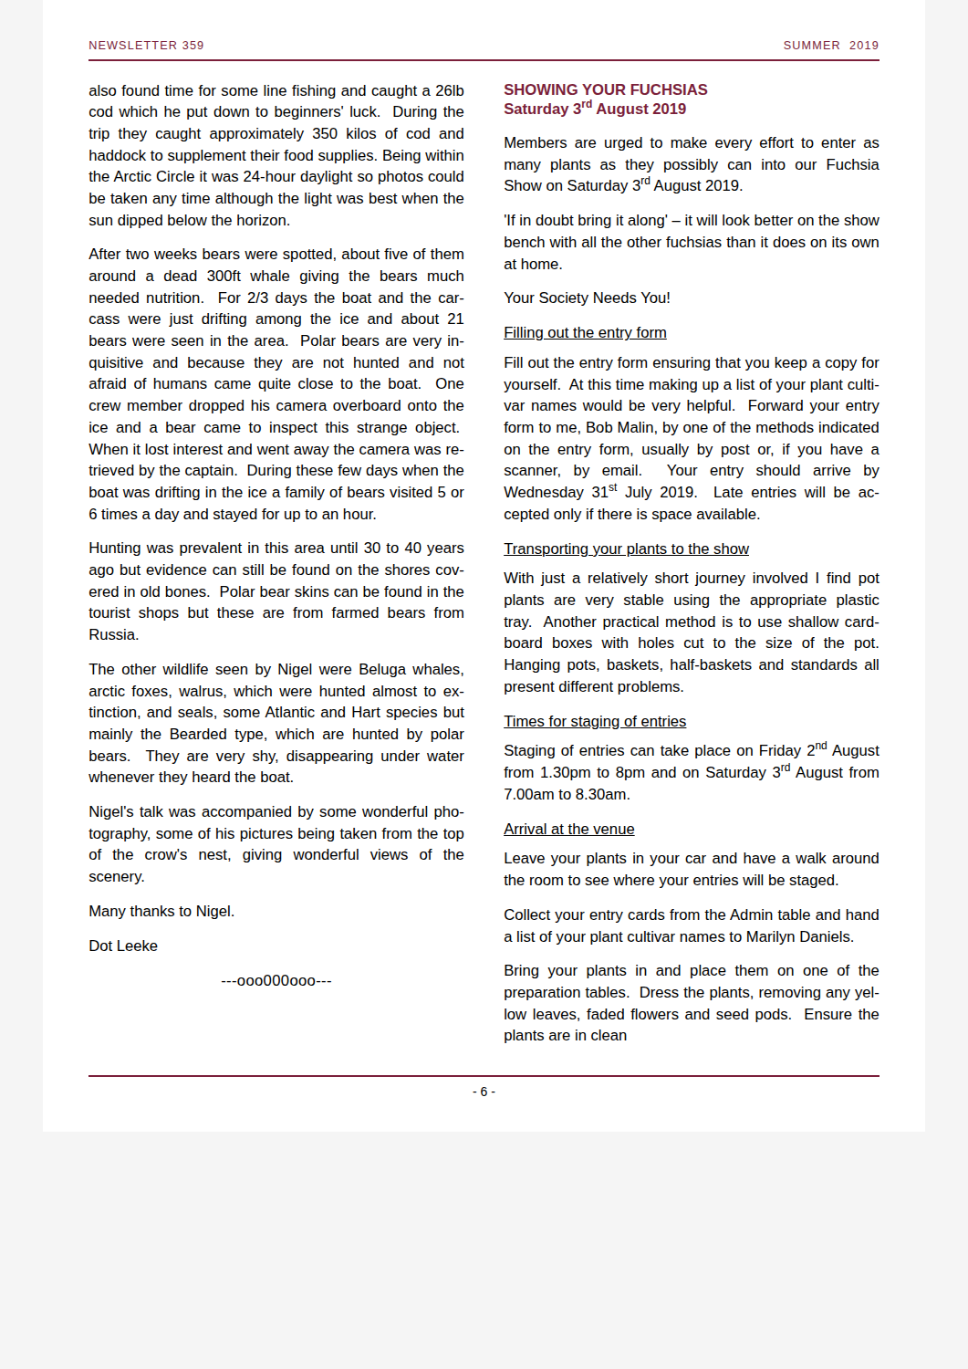Newsletter 359 Summer 2019
also found time for some line fishing and caught a 26lb cod which he put down to beginners' luck. During the trip they caught approximately 350 kilos of cod and haddock to supplement their food supplies. Being within the Arctic Circle it was 24-hour daylight so photos could be taken any time although the light was best when the sun dipped below the horizon.
After two weeks bears were spotted, about five of them around a dead 300ft whale giving the bears much needed nutrition. For 2/3 days the boat and the carcass were just drifting among the ice and about 21 bears were seen in the area. Polar bears are very inquisitive and because they are not hunted and not afraid of humans came quite close to the boat. One crew member dropped his camera overboard onto the ice and a bear came to inspect this strange object. When it lost interest and went away the camera was retrieved by the captain. During these few days when the boat was drifting in the ice a family of bears visited 5 or 6 times a day and stayed for up to an hour.
Hunting was prevalent in this area until 30 to 40 years ago but evidence can still be found on the shores covered in old bones. Polar bear skins can be found in the tourist shops but these are from farmed bears from Russia.
The other wildlife seen by Nigel were Beluga whales, arctic foxes, walrus, which were hunted almost to extinction, and seals, some Atlantic and Hart species but mainly the Bearded type, which are hunted by polar bears. They are very shy, disappearing under water whenever they heard the boat.
Nigel's talk was accompanied by some wonderful photography, some of his pictures being taken from the top of the crow's nest, giving wonderful views of the scenery.
Many thanks to Nigel.
Dot Leeke
---ooo000ooo---
SHOWING YOUR FUCHSIAS
Saturday 3rd August 2019
Members are urged to make every effort to enter as many plants as they possibly can into our Fuchsia Show on Saturday 3rd August 2019.
'If in doubt bring it along' – it will look better on the show bench with all the other fuchsias than it does on its own at home.
Your Society Needs You!
Filling out the entry form
Fill out the entry form ensuring that you keep a copy for yourself. At this time making up a list of your plant cultivar names would be very helpful. Forward your entry form to me, Bob Malin, by one of the methods indicated on the entry form, usually by post or, if you have a scanner, by email. Your entry should arrive by Wednesday 31st July 2019. Late entries will be accepted only if there is space available.
Transporting your plants to the show
With just a relatively short journey involved I find pot plants are very stable using the appropriate plastic tray. Another practical method is to use shallow cardboard boxes with holes cut to the size of the pot. Hanging pots, baskets, half-baskets and standards all present different problems.
Times for staging of entries
Staging of entries can take place on Friday 2nd August from 1.30pm to 8pm and on Saturday 3rd August from 7.00am to 8.30am.
Arrival at the venue
Leave your plants in your car and have a walk around the room to see where your entries will be staged.
Collect your entry cards from the Admin table and hand a list of your plant cultivar names to Marilyn Daniels.
Bring your plants in and place them on one of the preparation tables. Dress the plants, removing any yellow leaves, faded flowers and seed pods. Ensure the plants are in clean
- 6 -